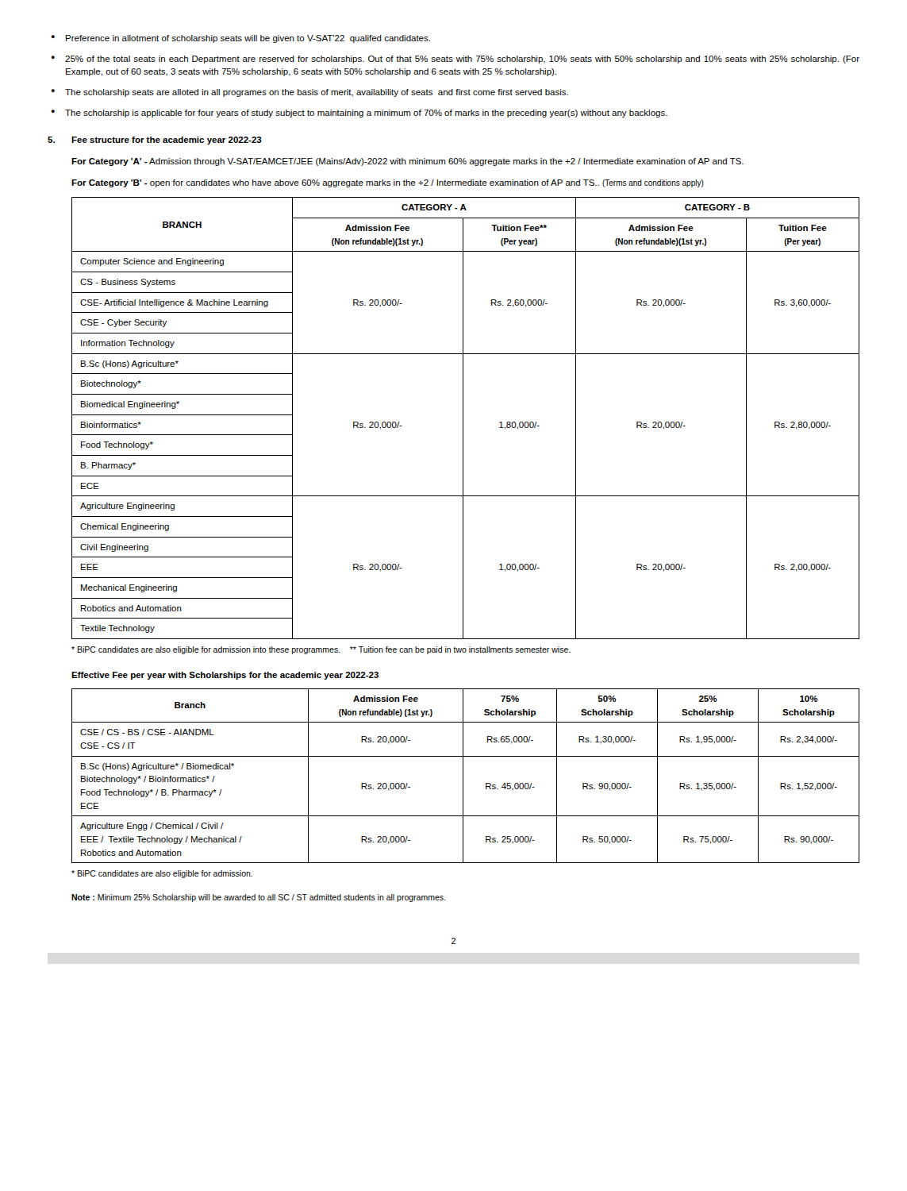Preference in allotment of scholarship seats will be given to V-SAT'22 qualifed candidates.
25% of the total seats in each Department are reserved for scholarships. Out of that 5% seats with 75% scholarship, 10% seats with 50% scholarship and 10% seats with 25% scholarship. (For Example, out of 60 seats, 3 seats with 75% scholarship, 6 seats with 50% scholarship and 6 seats with 25 % scholarship).
The scholarship seats are alloted in all programes on the basis of merit, availability of seats and first come first served basis.
The scholarship is applicable for four years of study subject to maintaining a minimum of 70% of marks in the preceding year(s) without any backlogs.
5.
Fee structure for the academic year 2022-23
For Category 'A' - Admission through V-SAT/EAMCET/JEE (Mains/Adv)-2022 with minimum 60% aggregate marks in the +2 / Intermediate examination of AP and TS.
For Category 'B' - open for candidates who have above 60% aggregate marks in the +2 / Intermediate examination of AP and TS.. (Terms and conditions apply)
| BRANCH | CATEGORY - A | CATEGORY - B |
| --- | --- | --- |
| Admission Fee (Non refundable)(1st yr.) | Tuition Fee** (Per year) | Admission Fee (Non refundable)(1st yr.) | Tuition Fee (Per year) |
| Computer Science and Engineering | Rs. 20,000/- | Rs. 2,60,000/- | Rs. 20,000/- | Rs. 3,60,000/- |
| CS - Business Systems |
| CSE- Artificial Intelligence & Machine Learning |
| CSE - Cyber Security |
| Information Technology |
| B.Sc (Hons) Agriculture* | Rs. 20,000/- | 1,80,000/- | Rs. 20,000/- | Rs. 2,80,000/- |
| Biotechnology* |
| Biomedical Engineering* |
| Bioinformatics* |
| Food Technology* |
| B. Pharmacy* |
| ECE |
| Agriculture Engineering | Rs. 20,000/- | 1,00,000/- | Rs. 20,000/- | Rs. 2,00,000/- |
| Chemical Engineering |
| Civil Engineering |
| EEE |
| Mechanical Engineering |
| Robotics and Automation |
| Textile Technology |
* BiPC candidates are also eligible for admission into these programmes. ** Tuition fee can be paid in two installments semester wise.
Effective Fee per year with Scholarships for the academic year 2022-23
| Branch | Admission Fee (Non refundable) (1st yr.) | 75% Scholarship | 50% Scholarship | 25% Scholarship | 10% Scholarship |
| --- | --- | --- | --- | --- | --- |
| CSE / CS - BS / CSE - AIANDML CSE - CS / IT | Rs. 20,000/- | Rs.65,000/- | Rs. 1,30,000/- | Rs. 1,95,000/- | Rs. 2,34,000/- |
| B.Sc (Hons) Agriculture* / Biomedical* Biotechnology* / Bioinformatics* / Food Technology* / B. Pharmacy* / ECE | Rs. 20,000/- | Rs. 45,000/- | Rs. 90,000/- | Rs. 1,35,000/- | Rs. 1,52,000/- |
| Agriculture Engg / Chemical / Civil / EEE / Textile Technology / Mechanical / Robotics and Automation | Rs. 20,000/- | Rs. 25,000/- | Rs. 50,000/- | Rs. 75,000/- | Rs. 90,000/- |
* BiPC candidates are also eligible for admission.
Note : Minimum 25% Scholarship will be awarded to all SC / ST admitted students in all programmes.
2